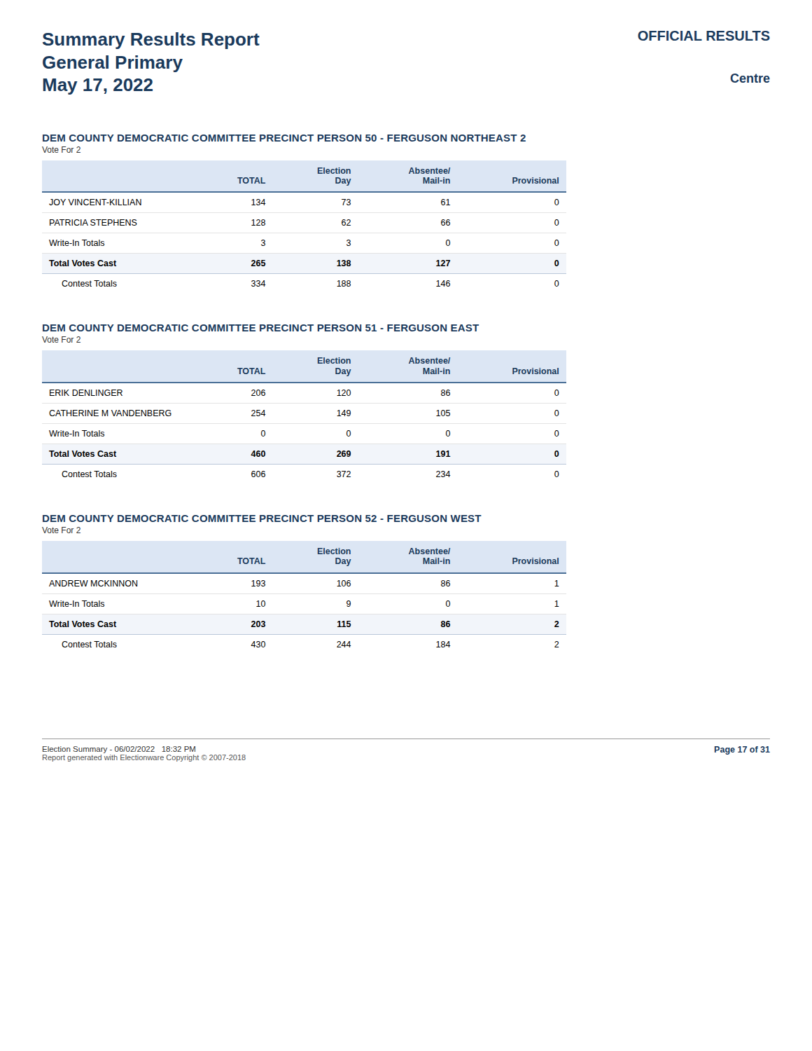OFFICIAL RESULTS
Summary Results Report
General Primary
May 17, 2022
Centre
DEM COUNTY DEMOCRATIC COMMITTEE PRECINCT PERSON 50 - FERGUSON NORTHEAST 2
Vote For 2
| | TOTAL | Election Day | Absentee/ Mail-in | Provisional |
| --- | --- | --- | --- | --- |
| JOY VINCENT-KILLIAN | 134 | 73 | 61 | 0 |
| PATRICIA STEPHENS | 128 | 62 | 66 | 0 |
| Write-In Totals | 3 | 3 | 0 | 0 |
| Total Votes Cast | 265 | 138 | 127 | 0 |
| Contest Totals | 334 | 188 | 146 | 0 |
DEM COUNTY DEMOCRATIC COMMITTEE PRECINCT PERSON 51 - FERGUSON EAST
Vote For 2
| | TOTAL | Election Day | Absentee/ Mail-in | Provisional |
| --- | --- | --- | --- | --- |
| ERIK DENLINGER | 206 | 120 | 86 | 0 |
| CATHERINE M VANDENBERG | 254 | 149 | 105 | 0 |
| Write-In Totals | 0 | 0 | 0 | 0 |
| Total Votes Cast | 460 | 269 | 191 | 0 |
| Contest Totals | 606 | 372 | 234 | 0 |
DEM COUNTY DEMOCRATIC COMMITTEE PRECINCT PERSON 52 - FERGUSON WEST
Vote For 2
| | TOTAL | Election Day | Absentee/ Mail-in | Provisional |
| --- | --- | --- | --- | --- |
| ANDREW MCKINNON | 193 | 106 | 86 | 1 |
| Write-In Totals | 10 | 9 | 0 | 1 |
| Total Votes Cast | 203 | 115 | 86 | 2 |
| Contest Totals | 430 | 244 | 184 | 2 |
Election Summary - 06/02/2022 18:32 PM
Report generated with Electionware Copyright © 2007-2018
Page 17 of 31